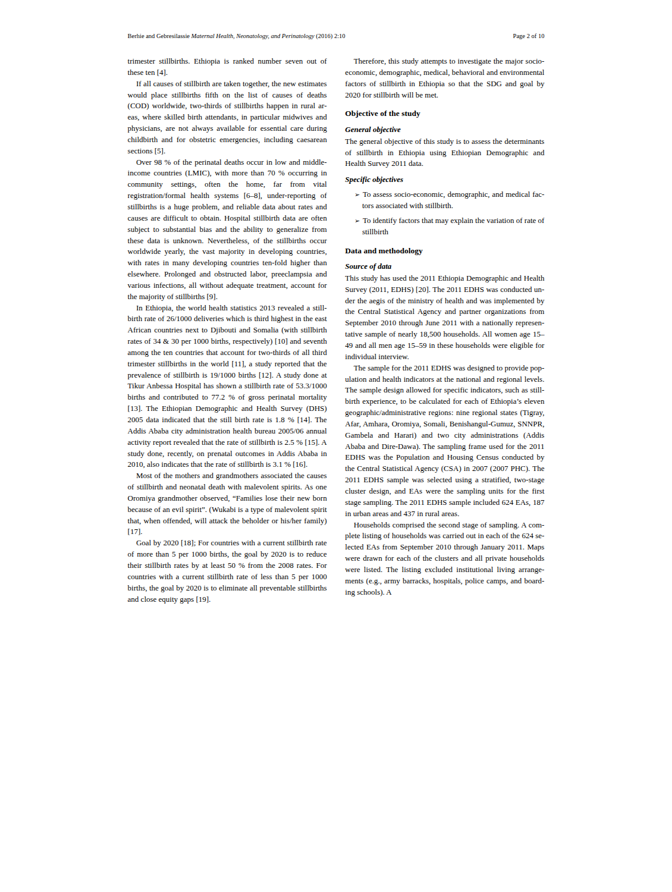Berhie and Gebresilassie Maternal Health, Neonatology, and Perinatology (2016) 2:10
Page 2 of 10
trimester stillbirths. Ethiopia is ranked number seven out of these ten [4].
If all causes of stillbirth are taken together, the new estimates would place stillbirths fifth on the list of causes of deaths (COD) worldwide, two-thirds of stillbirths happen in rural areas, where skilled birth attendants, in particular midwives and physicians, are not always available for essential care during childbirth and for obstetric emergencies, including caesarean sections [5].
Over 98 % of the perinatal deaths occur in low and middle-income countries (LMIC), with more than 70 % occurring in community settings, often the home, far from vital registration/formal health systems [6–8], under-reporting of stillbirths is a huge problem, and reliable data about rates and causes are difficult to obtain. Hospital stillbirth data are often subject to substantial bias and the ability to generalize from these data is unknown. Nevertheless, of the stillbirths occur worldwide yearly, the vast majority in developing countries, with rates in many developing countries ten-fold higher than elsewhere. Prolonged and obstructed labor, preeclampsia and various infections, all without adequate treatment, account for the majority of stillbirths [9].
In Ethiopia, the world health statistics 2013 revealed a stillbirth rate of 26/1000 deliveries which is third highest in the east African countries next to Djibouti and Somalia (with stillbirth rates of 34 & 30 per 1000 births, respectively) [10] and seventh among the ten countries that account for two-thirds of all third trimester stillbirths in the world [11], a study reported that the prevalence of stillbirth is 19/1000 births [12]. A study done at Tikur Anbessa Hospital has shown a stillbirth rate of 53.3/1000 births and contributed to 77.2 % of gross perinatal mortality [13]. The Ethiopian Demographic and Health Survey (DHS) 2005 data indicated that the still birth rate is 1.8 % [14]. The Addis Ababa city administration health bureau 2005/06 annual activity report revealed that the rate of stillbirth is 2.5 % [15]. A study done, recently, on prenatal outcomes in Addis Ababa in 2010, also indicates that the rate of stillbirth is 3.1 % [16].
Most of the mothers and grandmothers associated the causes of stillbirth and neonatal death with malevolent spirits. As one Oromiya grandmother observed, “Families lose their new born because of an evil spirit”. (Wukabi is a type of malevolent spirit that, when offended, will attack the beholder or his/her family) [17].
Goal by 2020 [18]; For countries with a current stillbirth rate of more than 5 per 1000 births, the goal by 2020 is to reduce their stillbirth rates by at least 50 % from the 2008 rates. For countries with a current stillbirth rate of less than 5 per 1000 births, the goal by 2020 is to eliminate all preventable stillbirths and close equity gaps [19].
Therefore, this study attempts to investigate the major socio-economic, demographic, medical, behavioral and environmental factors of stillbirth in Ethiopia so that the SDG and goal by 2020 for stillbirth will be met.
Objective of the study
General objective
The general objective of this study is to assess the determinants of stillbirth in Ethiopia using Ethiopian Demographic and Health Survey 2011 data.
Specific objectives
To assess socio-economic, demographic, and medical factors associated with stillbirth.
To identify factors that may explain the variation of rate of stillbirth
Data and methodology
Source of data
This study has used the 2011 Ethiopia Demographic and Health Survey (2011, EDHS) [20]. The 2011 EDHS was conducted under the aegis of the ministry of health and was implemented by the Central Statistical Agency and partner organizations from September 2010 through June 2011 with a nationally representative sample of nearly 18,500 households. All women age 15–49 and all men age 15–59 in these households were eligible for individual interview.
The sample for the 2011 EDHS was designed to provide population and health indicators at the national and regional levels. The sample design allowed for specific indicators, such as stillbirth experience, to be calculated for each of Ethiopia’s eleven geographic/administrative regions: nine regional states (Tigray, Afar, Amhara, Oromiya, Somali, Benishangul-Gumuz, SNNPR, Gambela and Harari) and two city administrations (Addis Ababa and Dire-Dawa). The sampling frame used for the 2011 EDHS was the Population and Housing Census conducted by the Central Statistical Agency (CSA) in 2007 (2007 PHC). The 2011 EDHS sample was selected using a stratified, two-stage cluster design, and EAs were the sampling units for the first stage sampling. The 2011 EDHS sample included 624 EAs, 187 in urban areas and 437 in rural areas.
Households comprised the second stage of sampling. A complete listing of households was carried out in each of the 624 selected EAs from September 2010 through January 2011. Maps were drawn for each of the clusters and all private households were listed. The listing excluded institutional living arrangements (e.g., army barracks, hospitals, police camps, and boarding schools). A